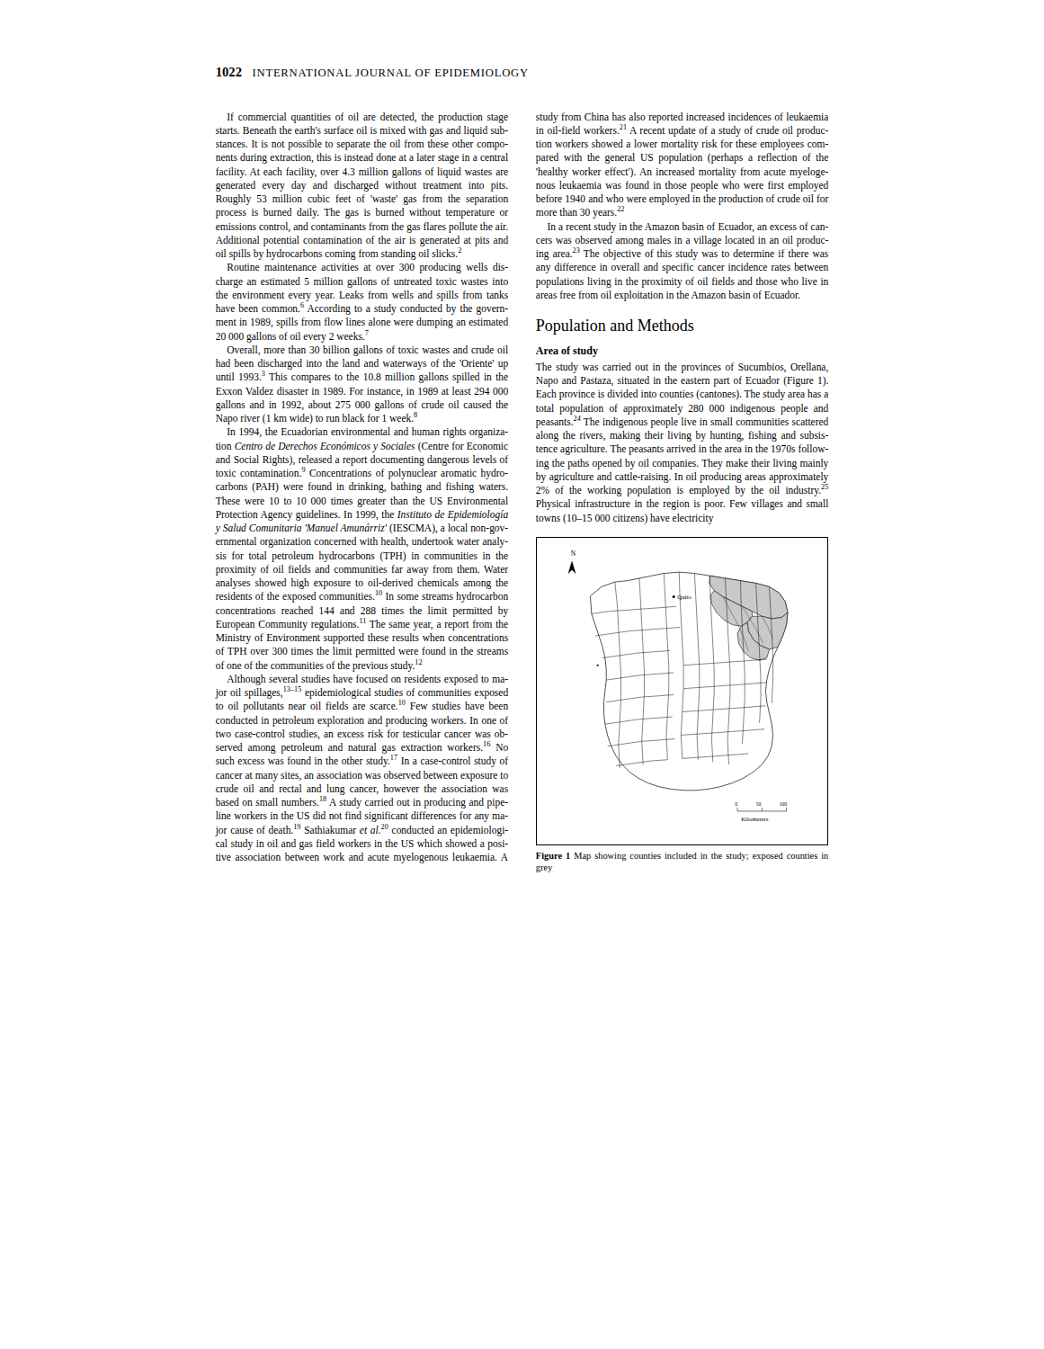1022 INTERNATIONAL JOURNAL OF EPIDEMIOLOGY
If commercial quantities of oil are detected, the production stage starts. Beneath the earth's surface oil is mixed with gas and liquid substances. It is not possible to separate the oil from these other components during extraction, this is instead done at a later stage in a central facility. At each facility, over 4.3 million gallons of liquid wastes are generated every day and discharged without treatment into pits. Roughly 53 million cubic feet of 'waste' gas from the separation process is burned daily. The gas is burned without temperature or emissions control, and contaminants from the gas flares pollute the air. Additional potential contamination of the air is generated at pits and oil spills by hydrocarbons coming from standing oil slicks.2
Routine maintenance activities at over 300 producing wells discharge an estimated 5 million gallons of untreated toxic wastes into the environment every year. Leaks from wells and spills from tanks have been common.6 According to a study conducted by the government in 1989, spills from flow lines alone were dumping an estimated 20 000 gallons of oil every 2 weeks.7
Overall, more than 30 billion gallons of toxic wastes and crude oil had been discharged into the land and waterways of the 'Oriente' up until 1993.3 This compares to the 10.8 million gallons spilled in the Exxon Valdez disaster in 1989. For instance, in 1989 at least 294 000 gallons and in 1992, about 275 000 gallons of crude oil caused the Napo river (1 km wide) to run black for 1 week.8
In 1994, the Ecuadorian environmental and human rights organization Centro de Derechos Económicos y Sociales (Centre for Economic and Social Rights), released a report documenting dangerous levels of toxic contamination.9 Concentrations of polynuclear aromatic hydrocarbons (PAH) were found in drinking, bathing and fishing waters. These were 10 to 10 000 times greater than the US Environmental Protection Agency guidelines. In 1999, the Instituto de Epidemiología y Salud Comunitaria 'Manuel Amunárriz' (IESCMA), a local non-governmental organization concerned with health, undertook water analysis for total petroleum hydrocarbons (TPH) in communities in the proximity of oil fields and communities far away from them. Water analyses showed high exposure to oil-derived chemicals among the residents of the exposed communities.10 In some streams hydrocarbon concentrations reached 144 and 288 times the limit permitted by European Community regulations.11 The same year, a report from the Ministry of Environment supported these results when concentrations of TPH over 300 times the limit permitted were found in the streams of one of the communities of the previous study.12
Although several studies have focused on residents exposed to major oil spillages,13–15 epidemiological studies of communities exposed to oil pollutants near oil fields are scarce.10 Few studies have been conducted in petroleum exploration and producing workers. In one of two case-control studies, an excess risk for testicular cancer was observed among petroleum and natural gas extraction workers.16 No such excess was found in the other study.17 In a case-control study of cancer at many sites, an association was observed between exposure to crude oil and rectal and lung cancer, however the association was based on small numbers.18 A study carried out in producing and pipeline workers in the US did not find significant differences for any major cause of death.19 Sathiakumar et al.20 conducted an epidemiological study in oil and gas field workers in the US which showed a positive association between work and acute myelogenous leukaemia. A study from China has also reported increased incidences of leukaemia in oil-field workers.21 A recent update of a study of crude oil production workers showed a lower mortality risk for these employees compared with the general US population (perhaps a reflection of the 'healthy worker effect'). An increased mortality from acute myelogenous leukaemia was found in those people who were first employed before 1940 and who were employed in the production of crude oil for more than 30 years.22
In a recent study in the Amazon basin of Ecuador, an excess of cancers was observed among males in a village located in an oil producing area.23 The objective of this study was to determine if there was any difference in overall and specific cancer incidence rates between populations living in the proximity of oil fields and those who live in areas free from oil exploitation in the Amazon basin of Ecuador.
Population and Methods
Area of study
The study was carried out in the provinces of Sucumbios, Orellana, Napo and Pastaza, situated in the eastern part of Ecuador (Figure 1). Each province is divided into counties (cantones). The study area has a total population of approximately 280 000 indigenous people and peasants.24 The indigenous people live in small communities scattered along the rivers, making their living by hunting, fishing and subsistence agriculture. The peasants arrived in the area in the 1970s following the paths opened by oil companies. They make their living mainly by agriculture and cattle-raising. In oil producing areas approximately 2% of the working population is employed by the oil industry.25 Physical infrastructure in the region is poor. Few villages and small towns (10–15 000 citizens) have electricity
N Quito 0 50 100 Kilometers
Figure 1 Map showing counties included in the study; exposed counties in grey